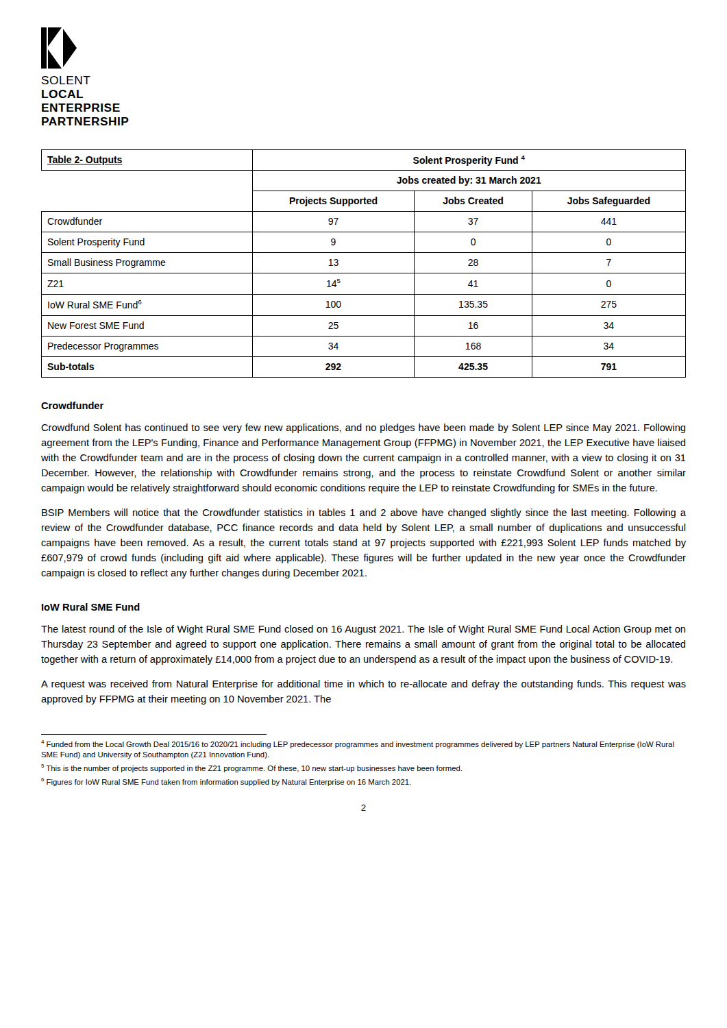SOLENT
LOCAL
ENTERPRISE
PARTNERSHIP
| Table 2- Outputs | Solent Prosperity Fund 4 |
| | Jobs created by: 31 March 2021 |
| | Projects Supported | Jobs Created | Jobs Safeguarded |
| Crowdfunder | 97 | 37 | 441 |
| Solent Prosperity Fund | 9 | 0 | 0 |
| Small Business Programme | 13 | 28 | 7 |
| Z21 | 14 5 | 41 | 0 |
| IoW Rural SME Fund 6 | 100 | 135.35 | 275 |
| New Forest SME Fund | 25 | 16 | 34 |
| Predecessor Programmes | 34 | 168 | 34 |
| Sub-totals | 292 | 425.35 | 791 |
Crowdfunder
Crowdfund Solent has continued to see very few new applications, and no pledges have been made by Solent LEP since May 2021. Following agreement from the LEP's Funding, Finance and Performance Management Group (FFPMG) in November 2021, the LEP Executive have liaised with the Crowdfunder team and are in the process of closing down the current campaign in a controlled manner, with a view to closing it on 31 December. However, the relationship with Crowdfunder remains strong, and the process to reinstate Crowdfund Solent or another similar campaign would be relatively straightforward should economic conditions require the LEP to reinstate Crowdfunding for SMEs in the future.
BSIP Members will notice that the Crowdfunder statistics in tables 1 and 2 above have changed slightly since the last meeting. Following a review of the Crowdfunder database, PCC finance records and data held by Solent LEP, a small number of duplications and unsuccessful campaigns have been removed. As a result, the current totals stand at 97 projects supported with £221,993 Solent LEP funds matched by £607,979 of crowd funds (including gift aid where applicable). These figures will be further updated in the new year once the Crowdfunder campaign is closed to reflect any further changes during December 2021.
IoW Rural SME Fund
The latest round of the Isle of Wight Rural SME Fund closed on 16 August 2021. The Isle of Wight Rural SME Fund Local Action Group met on Thursday 23 September and agreed to support one application. There remains a small amount of grant from the original total to be allocated together with a return of approximately £14,000 from a project due to an underspend as a result of the impact upon the business of COVID-19.
A request was received from Natural Enterprise for additional time in which to re-allocate and defray the outstanding funds. This request was approved by FFPMG at their meeting on 10 November 2021. The
4 Funded from the Local Growth Deal 2015/16 to 2020/21 including LEP predecessor programmes and investment programmes delivered by LEP partners Natural Enterprise (IoW Rural SME Fund) and University of Southampton (Z21 Innovation Fund).
5 This is the number of projects supported in the Z21 programme. Of these, 10 new start-up businesses have been formed.
6 Figures for IoW Rural SME Fund taken from information supplied by Natural Enterprise on 16 March 2021.
2